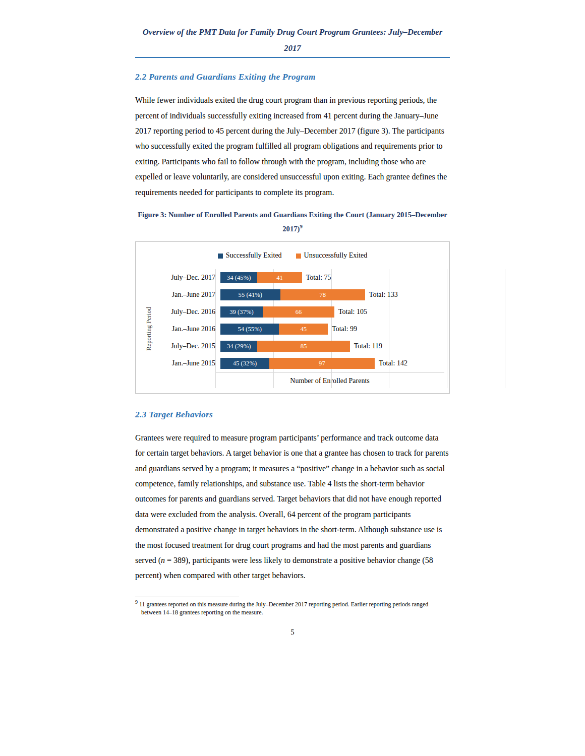Overview of the PMT Data for Family Drug Court Program Grantees: July–December 2017
2.2 Parents and Guardians Exiting the Program
While fewer individuals exited the drug court program than in previous reporting periods, the percent of individuals successfully exiting increased from 41 percent during the January–June 2017 reporting period to 45 percent during the July–December 2017 (figure 3). The participants who successfully exited the program fulfilled all program obligations and requirements prior to exiting. Participants who fail to follow through with the program, including those who are expelled or leave voluntarily, are considered unsuccessful upon exiting. Each grantee defines the requirements needed for participants to complete its program.
Figure 3: Number of Enrolled Parents and Guardians Exiting the Court (January 2015–December 2017)9
Successfully Exited Unsuccessfully Exited
Reporting Period
July–Dec. 2017
34 (45%)
41
Total: 75
Jan.–June 2017
55 (41%)
78
Total: 133
July–Dec. 2016
39 (37%)
66
Total: 105
Jan.–June 2016
54 (55%)
45
Total: 99
July–Dec. 2015
34 (29%)
85
Total: 119
Jan.–June 2015
45 (32%)
97
Total: 142
Number of Enrolled Parents
2.3 Target Behaviors
Grantees were required to measure program participants’ performance and track outcome data for certain target behaviors. A target behavior is one that a grantee has chosen to track for parents and guardians served by a program; it measures a “positive” change in a behavior such as social competence, family relationships, and substance use. Table 4 lists the short-term behavior outcomes for parents and guardians served. Target behaviors that did not have enough reported data were excluded from the analysis. Overall, 64 percent of the program participants demonstrated a positive change in target behaviors in the short-term. Although substance use is the most focused treatment for drug court programs and had the most parents and guardians served (n = 389), participants were less likely to demonstrate a positive behavior change (58 percent) when compared with other target behaviors.
9 11 grantees reported on this measure during the July–December 2017 reporting period. Earlier reporting periods ranged between 14–18 grantees reporting on the measure.
5